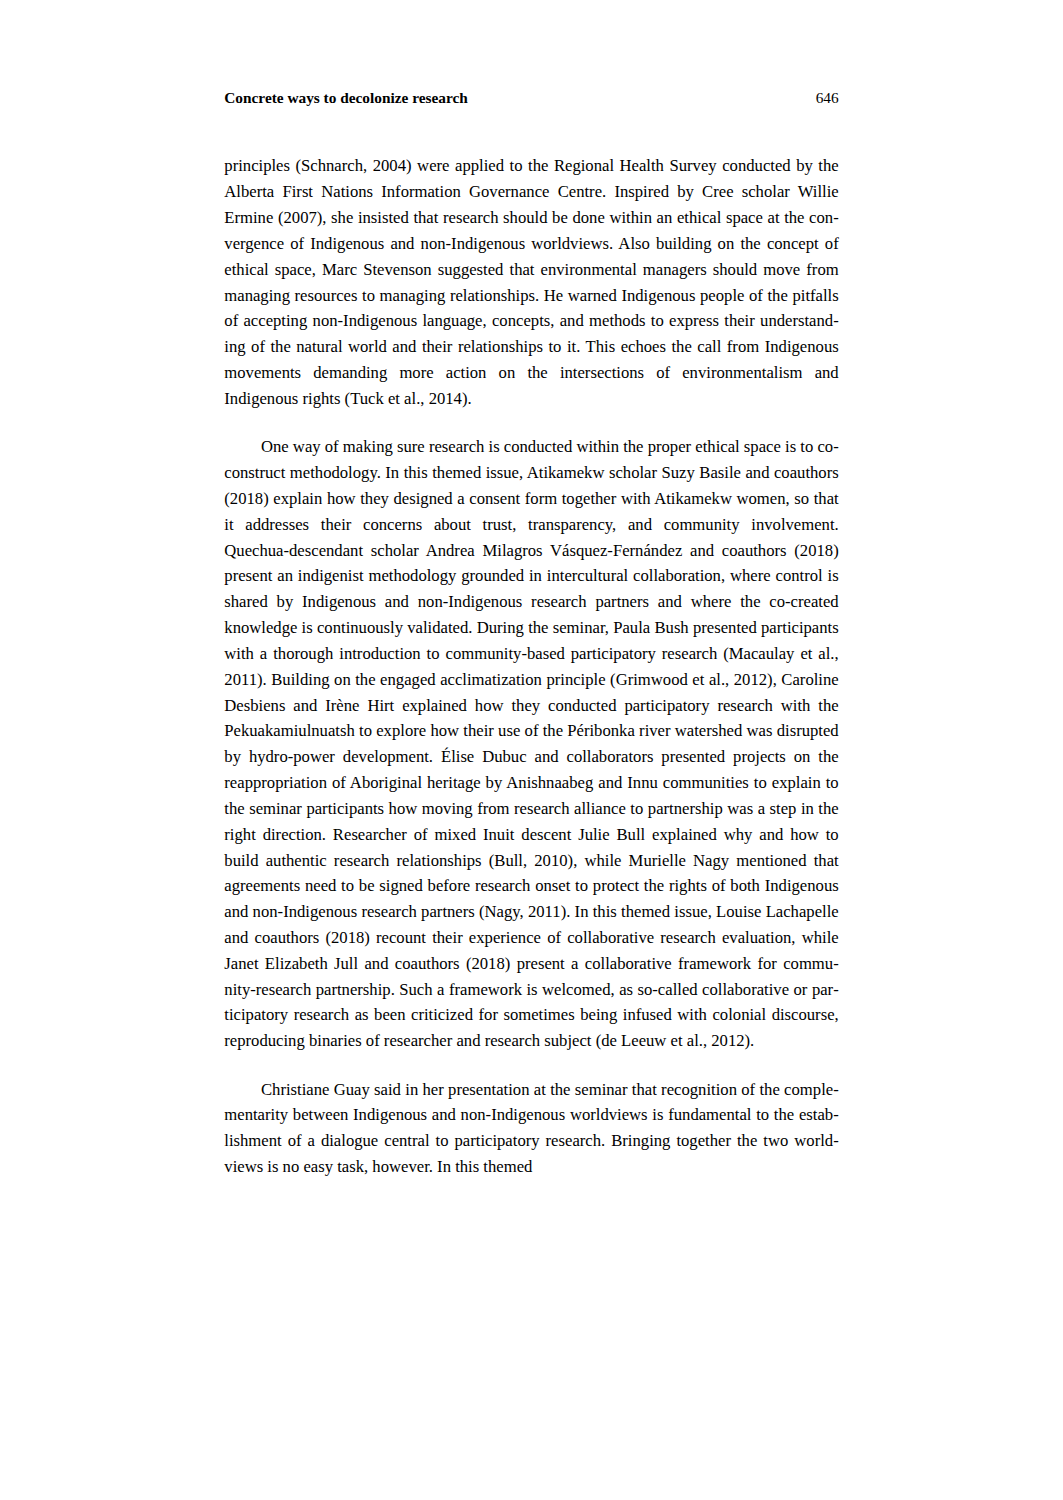Concrete ways to decolonize research 646
principles (Schnarch, 2004) were applied to the Regional Health Survey conducted by the Alberta First Nations Information Governance Centre. Inspired by Cree scholar Willie Ermine (2007), she insisted that research should be done within an ethical space at the convergence of Indigenous and non-Indigenous worldviews. Also building on the concept of ethical space, Marc Stevenson suggested that environmental managers should move from managing resources to managing relationships. He warned Indigenous people of the pitfalls of accepting non-Indigenous language, concepts, and methods to express their understanding of the natural world and their relationships to it. This echoes the call from Indigenous movements demanding more action on the intersections of environmentalism and Indigenous rights (Tuck et al., 2014).
One way of making sure research is conducted within the proper ethical space is to co-construct methodology. In this themed issue, Atikamekw scholar Suzy Basile and coauthors (2018) explain how they designed a consent form together with Atikamekw women, so that it addresses their concerns about trust, transparency, and community involvement. Quechua-descendant scholar Andrea Milagros Vásquez-Fernández and coauthors (2018) present an indigenist methodology grounded in intercultural collaboration, where control is shared by Indigenous and non-Indigenous research partners and where the co-created knowledge is continuously validated. During the seminar, Paula Bush presented participants with a thorough introduction to community-based participatory research (Macaulay et al., 2011). Building on the engaged acclimatization principle (Grimwood et al., 2012), Caroline Desbiens and Irène Hirt explained how they conducted participatory research with the Pekuakamiulnuatsh to explore how their use of the Péribonka river watershed was disrupted by hydro-power development. Élise Dubuc and collaborators presented projects on the reappropriation of Aboriginal heritage by Anishnaabeg and Innu communities to explain to the seminar participants how moving from research alliance to partnership was a step in the right direction. Researcher of mixed Inuit descent Julie Bull explained why and how to build authentic research relationships (Bull, 2010), while Murielle Nagy mentioned that agreements need to be signed before research onset to protect the rights of both Indigenous and non-Indigenous research partners (Nagy, 2011). In this themed issue, Louise Lachapelle and coauthors (2018) recount their experience of collaborative research evaluation, while Janet Elizabeth Jull and coauthors (2018) present a collaborative framework for community-research partnership. Such a framework is welcomed, as so-called collaborative or participatory research as been criticized for sometimes being infused with colonial discourse, reproducing binaries of researcher and research subject (de Leeuw et al., 2012).
Christiane Guay said in her presentation at the seminar that recognition of the complementarity between Indigenous and non-Indigenous worldviews is fundamental to the establishment of a dialogue central to participatory research. Bringing together the two worldviews is no easy task, however. In this themed